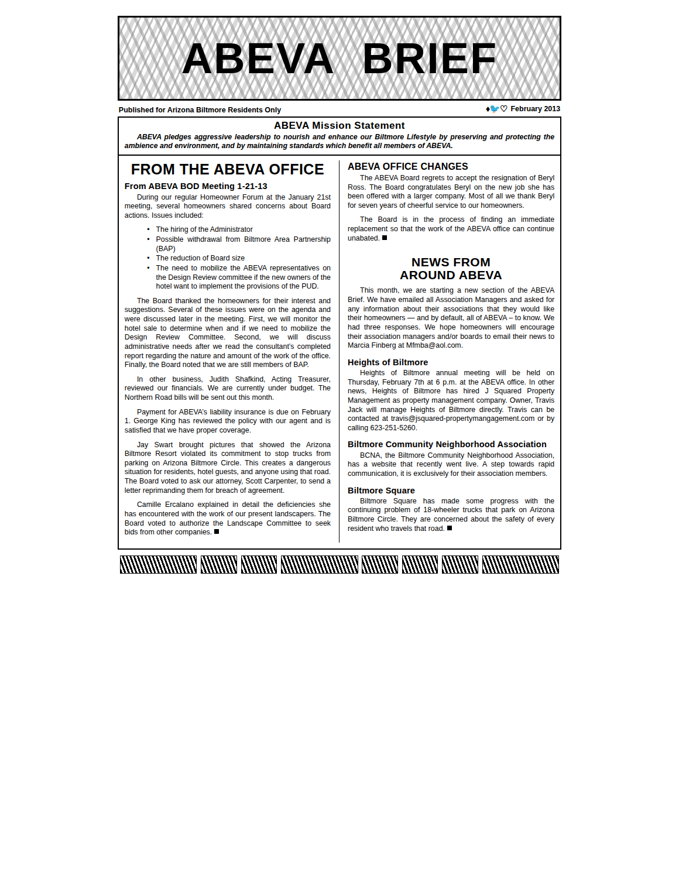ABEVA BRIEF
Published for Arizona Biltmore Residents Only
♦🐦♡ February 2013
ABEVA Mission Statement
ABEVA pledges aggressive leadership to nourish and enhance our Biltmore Lifestyle by preserving and protecting the ambience and environment, and by maintaining standards which benefit all members of ABEVA.
FROM THE ABEVA OFFICE
From ABEVA BOD Meeting 1-21-13
During our regular Homeowner Forum at the January 21st meeting, several homeowners shared concerns about Board actions. Issues included:
The hiring of the Administrator
Possible withdrawal from Biltmore Area Partnership (BAP)
The reduction of Board size
The need to mobilize the ABEVA representatives on the Design Review committee if the new owners of the hotel want to implement the provisions of the PUD.
The Board thanked the homeowners for their interest and suggestions. Several of these issues were on the agenda and were discussed later in the meeting. First, we will monitor the hotel sale to determine when and if we need to mobilize the Design Review Committee. Second, we will discuss administrative needs after we read the consultant’s completed report regarding the nature and amount of the work of the office. Finally, the Board noted that we are still members of BAP.
In other business, Judith Shafkind, Acting Treasurer, reviewed our financials. We are currently under budget. The Northern Road bills will be sent out this month.
Payment for ABEVA’s liability insurance is due on February 1. George King has reviewed the policy with our agent and is satisfied that we have proper coverage.
Jay Swart brought pictures that showed the Arizona Biltmore Resort violated its commitment to stop trucks from parking on Arizona Biltmore Circle. This creates a dangerous situation for residents, hotel guests, and anyone using that road. The Board voted to ask our attorney, Scott Carpenter, to send a letter reprimanding them for breach of agreement.
Camille Ercalano explained in detail the deficiencies she has encountered with the work of our present landscapers. The Board voted to authorize the Landscape Committee to seek bids from other companies.
ABEVA OFFICE CHANGES
The ABEVA Board regrets to accept the resignation of Beryl Ross. The Board congratulates Beryl on the new job she has been offered with a larger company. Most of all we thank Beryl for seven years of cheerful service to our homeowners.
The Board is in the process of finding an immediate replacement so that the work of the ABEVA office can continue unabated.
NEWS FROM
AROUND ABEVA
This month, we are starting a new section of the ABEVA Brief. We have emailed all Association Managers and asked for any information about their associations that they would like their homeowners — and by default, all of ABEVA – to know. We had three responses. We hope homeowners will encourage their association managers and/or boards to email their news to Marcia Finberg at Mfmba@aol.com.
Heights of Biltmore
Heights of Biltmore annual meeting will be held on Thursday, February 7th at 6 p.m. at the ABEVA office. In other news, Heights of Biltmore has hired J Squared Property Management as property management company. Owner, Travis Jack will manage Heights of Biltmore directly. Travis can be contacted at travis@jsquared-propertymangagement.com or by calling 623-251-5260.
Biltmore Community Neighborhood Association
BCNA, the Biltmore Community Neighborhood Association, has a website that recently went live. A step towards rapid communication, it is exclusively for their association members.
Biltmore Square
Biltmore Square has made some progress with the continuing problem of 18-wheeler trucks that park on Arizona Biltmore Circle. They are concerned about the safety of every resident who travels that road.